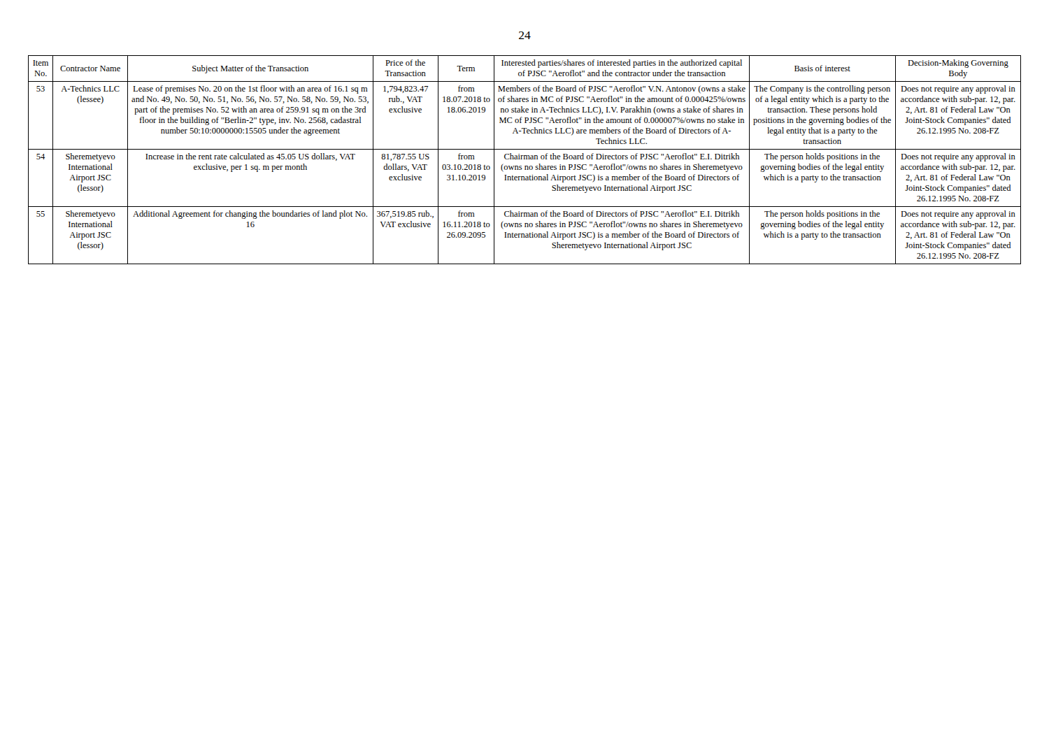24
| Item No. | Contractor Name | Subject Matter of the Transaction | Price of the Transaction | Term | Interested parties/shares of interested parties in the authorized capital of PJSC "Aeroflot" and the contractor under the transaction | Basis of interest | Decision-Making Governing Body |
| --- | --- | --- | --- | --- | --- | --- | --- |
| 53 | A-Technics LLC (lessee) | Lease of premises No. 20 on the 1st floor with an area of 16.1 sq m and No. 49, No. 50, No. 51, No. 56, No. 57, No. 58, No. 59, No. 53, part of the premises No. 52 with an area of 259.91 sq m on the 3rd floor in the building of "Berlin-2" type, inv. No. 2568, cadastral number 50:10:0000000:15505 under the agreement | 1,794,823.47 rub., VAT exclusive | from 18.07.2018 to 18.06.2019 | Members of the Board of PJSC "Aeroflot" V.N. Antonov (owns a stake of shares in MC of PJSC "Aeroflot" in the amount of 0.000425%/owns no stake in A-Technics LLC), I.V. Parakhin (owns a stake of shares in MC of PJSC "Aeroflot" in the amount of 0.000007%/owns no stake in A-Technics LLC) are members of the Board of Directors of A-Technics LLC. | The Company is the controlling person of a legal entity which is a party to the transaction. These persons hold positions in the governing bodies of the legal entity that is a party to the transaction | Does not require any approval in accordance with sub-par. 12, par. 2, Art. 81 of Federal Law "On Joint-Stock Companies" dated 26.12.1995 No. 208-FZ |
| 54 | Sheremetyevo International Airport JSC (lessor) | Increase in the rent rate calculated as 45.05 US dollars, VAT exclusive, per 1 sq. m per month | 81,787.55 US dollars, VAT exclusive | from 03.10.2018 to 31.10.2019 | Chairman of the Board of Directors of PJSC "Aeroflot" E.I. Ditrikh (owns no shares in PJSC "Aeroflot"/owns no shares in Sheremetyevo International Airport JSC) is a member of the Board of Directors of Sheremetyevo International Airport JSC | The person holds positions in the governing bodies of the legal entity which is a party to the transaction | Does not require any approval in accordance with sub-par. 12, par. 2, Art. 81 of Federal Law "On Joint-Stock Companies" dated 26.12.1995 No. 208-FZ |
| 55 | Sheremetyevo International Airport JSC (lessor) | Additional Agreement for changing the boundaries of land plot No. 16 | 367,519.85 rub., VAT exclusive | from 16.11.2018 to 26.09.2095 | Chairman of the Board of Directors of PJSC "Aeroflot" E.I. Ditrikh (owns no shares in PJSC "Aeroflot"/owns no shares in Sheremetyevo International Airport JSC) is a member of the Board of Directors of Sheremetyevo International Airport JSC | The person holds positions in the governing bodies of the legal entity which is a party to the transaction | Does not require any approval in accordance with sub-par. 12, par. 2, Art. 81 of Federal Law "On Joint-Stock Companies" dated 26.12.1995 No. 208-FZ |